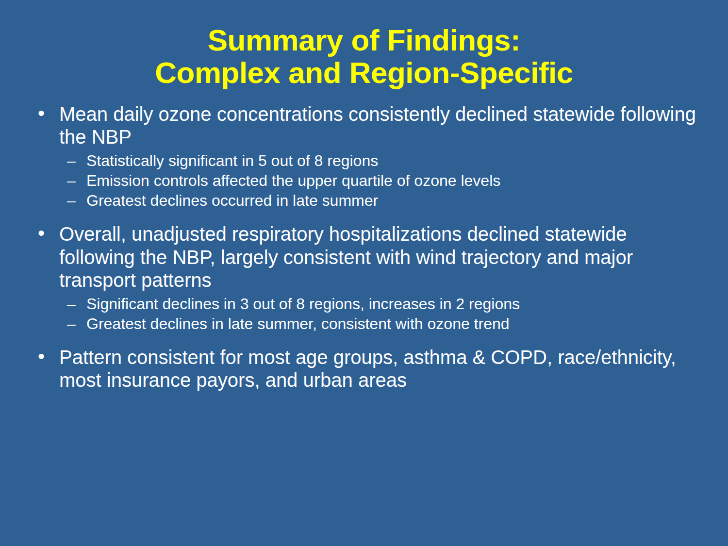Summary of Findings:
Complex and Region-Specific
Mean daily ozone concentrations consistently declined statewide following the NBP
Statistically significant in 5 out of 8 regions
Emission controls affected the upper quartile of ozone levels
Greatest declines occurred in late summer
Overall, unadjusted respiratory hospitalizations declined statewide following the NBP, largely consistent with wind trajectory and major transport patterns
Significant declines in 3 out of 8 regions, increases in 2 regions
Greatest declines in late summer, consistent with ozone trend
Pattern consistent for most age groups, asthma & COPD, race/ethnicity, most insurance payors, and urban areas